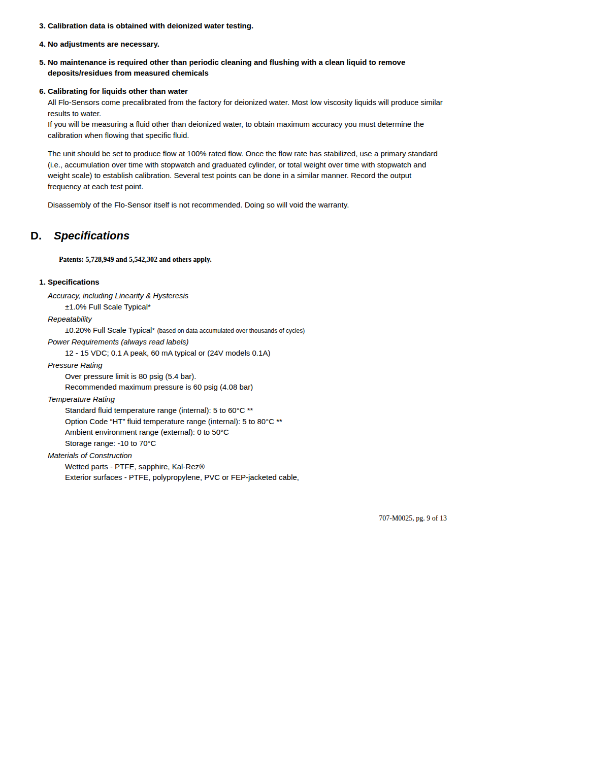Calibration data is obtained with deionized water testing.
No adjustments are necessary.
No maintenance is required other than periodic cleaning and flushing with a clean liquid to remove deposits/residues from measured chemicals
Calibrating for liquids other than water
All Flo-Sensors come precalibrated from the factory for deionized water. Most low viscosity liquids will produce similar results to water.
If you will be measuring a fluid other than deionized water, to obtain maximum accuracy you must determine the calibration when flowing that specific fluid.
The unit should be set to produce flow at 100% rated flow. Once the flow rate has stabilized, use a primary standard (i.e., accumulation over time with stopwatch and graduated cylinder, or total weight over time with stopwatch and weight scale) to establish calibration. Several test points can be done in a similar manner. Record the output frequency at each test point.
Disassembly of the Flo-Sensor itself is not recommended. Doing so will void the warranty.
D. Specifications
Patents: 5,728,949 and 5,542,302 and others apply.
Specifications
Accuracy, including Linearity & Hysteresis
±1.0% Full Scale Typical*
Repeatability
±0.20% Full Scale Typical* (based on data accumulated over thousands of cycles)
Power Requirements (always read labels)
12 - 15 VDC; 0.1 A peak, 60 mA typical or (24V models 0.1A)
Pressure Rating
Over pressure limit is 80 psig (5.4 bar).
Recommended maximum pressure is 60 psig (4.08 bar)
Temperature Rating
Standard fluid temperature range (internal): 5 to 60°C **
Option Code “HT” fluid temperature range (internal): 5 to 80°C **
Ambient environment range (external): 0 to 50°C
Storage range: -10 to 70°C
Materials of Construction
Wetted parts - PTFE, sapphire, Kal-Rez®
Exterior surfaces - PTFE, polypropylene, PVC or FEP-jacketed cable,
707-M0025, pg. 9 of 13